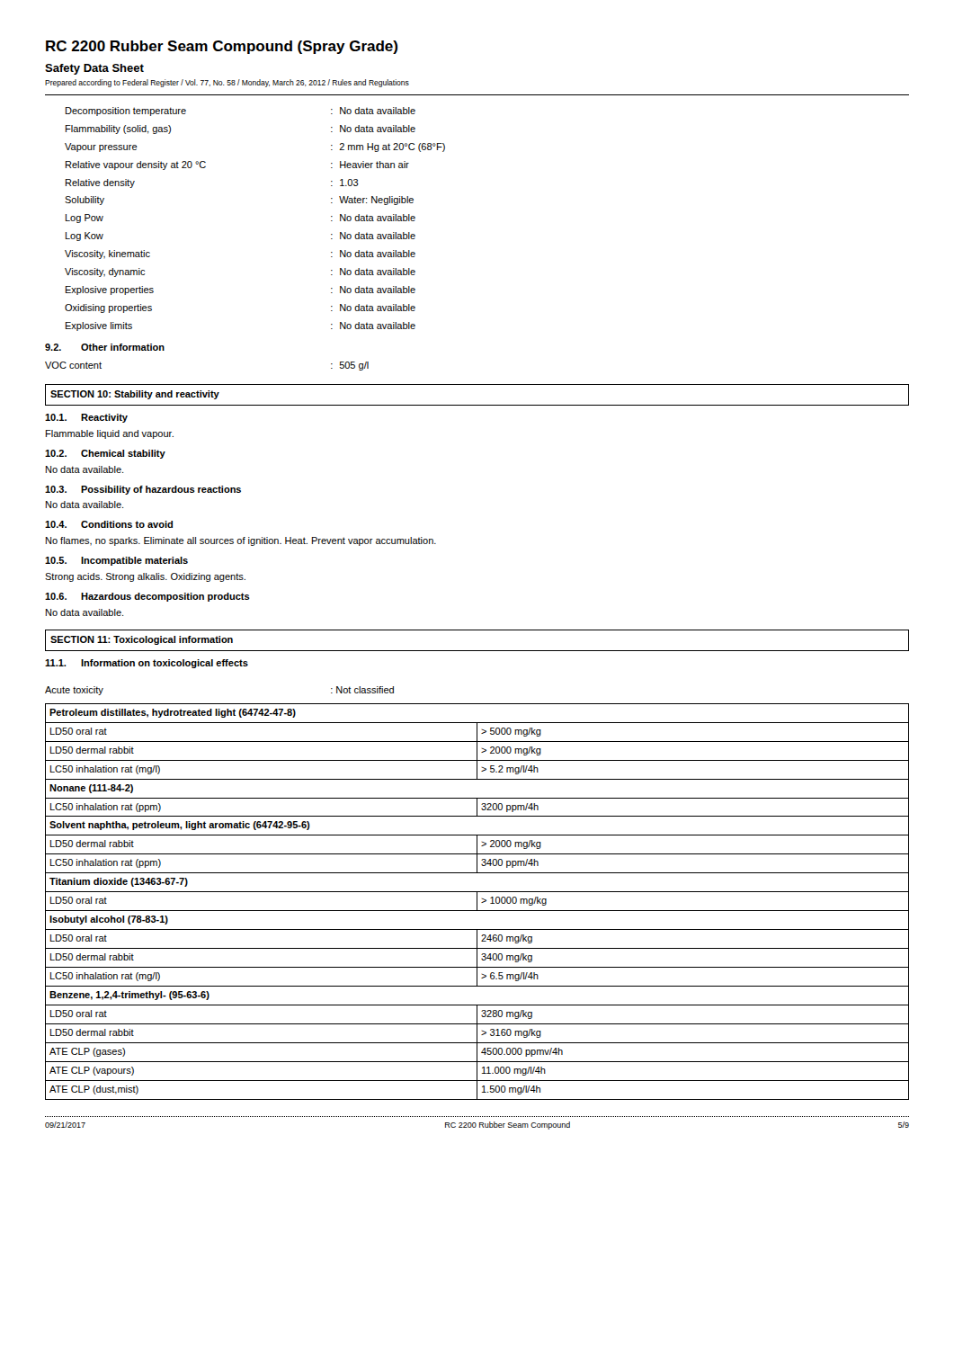RC 2200 Rubber Seam Compound (Spray Grade)
Safety Data Sheet
Prepared according to Federal Register / Vol. 77, No. 58 / Monday, March 26, 2012 / Rules and Regulations
| Decomposition temperature | : | No data available |
| Flammability (solid, gas) | : | No data available |
| Vapour pressure | : | 2 mm Hg at 20°C (68°F) |
| Relative vapour density at 20 °C | : | Heavier than air |
| Relative density | : | 1.03 |
| Solubility | : | Water: Negligible |
| Log Pow | : | No data available |
| Log Kow | : | No data available |
| Viscosity, kinematic | : | No data available |
| Viscosity, dynamic | : | No data available |
| Explosive properties | : | No data available |
| Oxidising properties | : | No data available |
| Explosive limits | : | No data available |
9.2. Other information
| VOC content | : | 505 g/l |
SECTION 10: Stability and reactivity
10.1. Reactivity
Flammable liquid and vapour.
10.2. Chemical stability
No data available.
10.3. Possibility of hazardous reactions
No data available.
10.4. Conditions to avoid
No flames, no sparks. Eliminate all sources of ignition. Heat. Prevent vapor accumulation.
10.5. Incompatible materials
Strong acids. Strong alkalis. Oxidizing agents.
10.6. Hazardous decomposition products
No data available.
SECTION 11: Toxicological information
11.1. Information on toxicological effects
Acute toxicity: Not classified
| Petroleum distillates, hydrotreated light (64742-47-8) |
| LD50 oral rat | > 5000 mg/kg |
| LD50 dermal rabbit | > 2000 mg/kg |
| LC50 inhalation rat (mg/l) | > 5.2 mg/l/4h |
| Nonane (111-84-2) |
| LC50 inhalation rat (ppm) | 3200 ppm/4h |
| Solvent naphtha, petroleum, light aromatic (64742-95-6) |
| LD50 dermal rabbit | > 2000 mg/kg |
| LC50 inhalation rat (ppm) | 3400 ppm/4h |
| Titanium dioxide (13463-67-7) |
| LD50 oral rat | > 10000 mg/kg |
| Isobutyl alcohol (78-83-1) |
| LD50 oral rat | 2460 mg/kg |
| LD50 dermal rabbit | 3400 mg/kg |
| LC50 inhalation rat (mg/l) | > 6.5 mg/l/4h |
| Benzene, 1,2,4-trimethyl- (95-63-6) |
| LD50 oral rat | 3280 mg/kg |
| LD50 dermal rabbit | > 3160 mg/kg |
| ATE CLP (gases) | 4500.000 ppmv/4h |
| ATE CLP (vapours) | 11.000 mg/l/4h |
| ATE CLP (dust,mist) | 1.500 mg/l/4h |
09/21/2017
RC 2200 Rubber Seam Compound
5/9